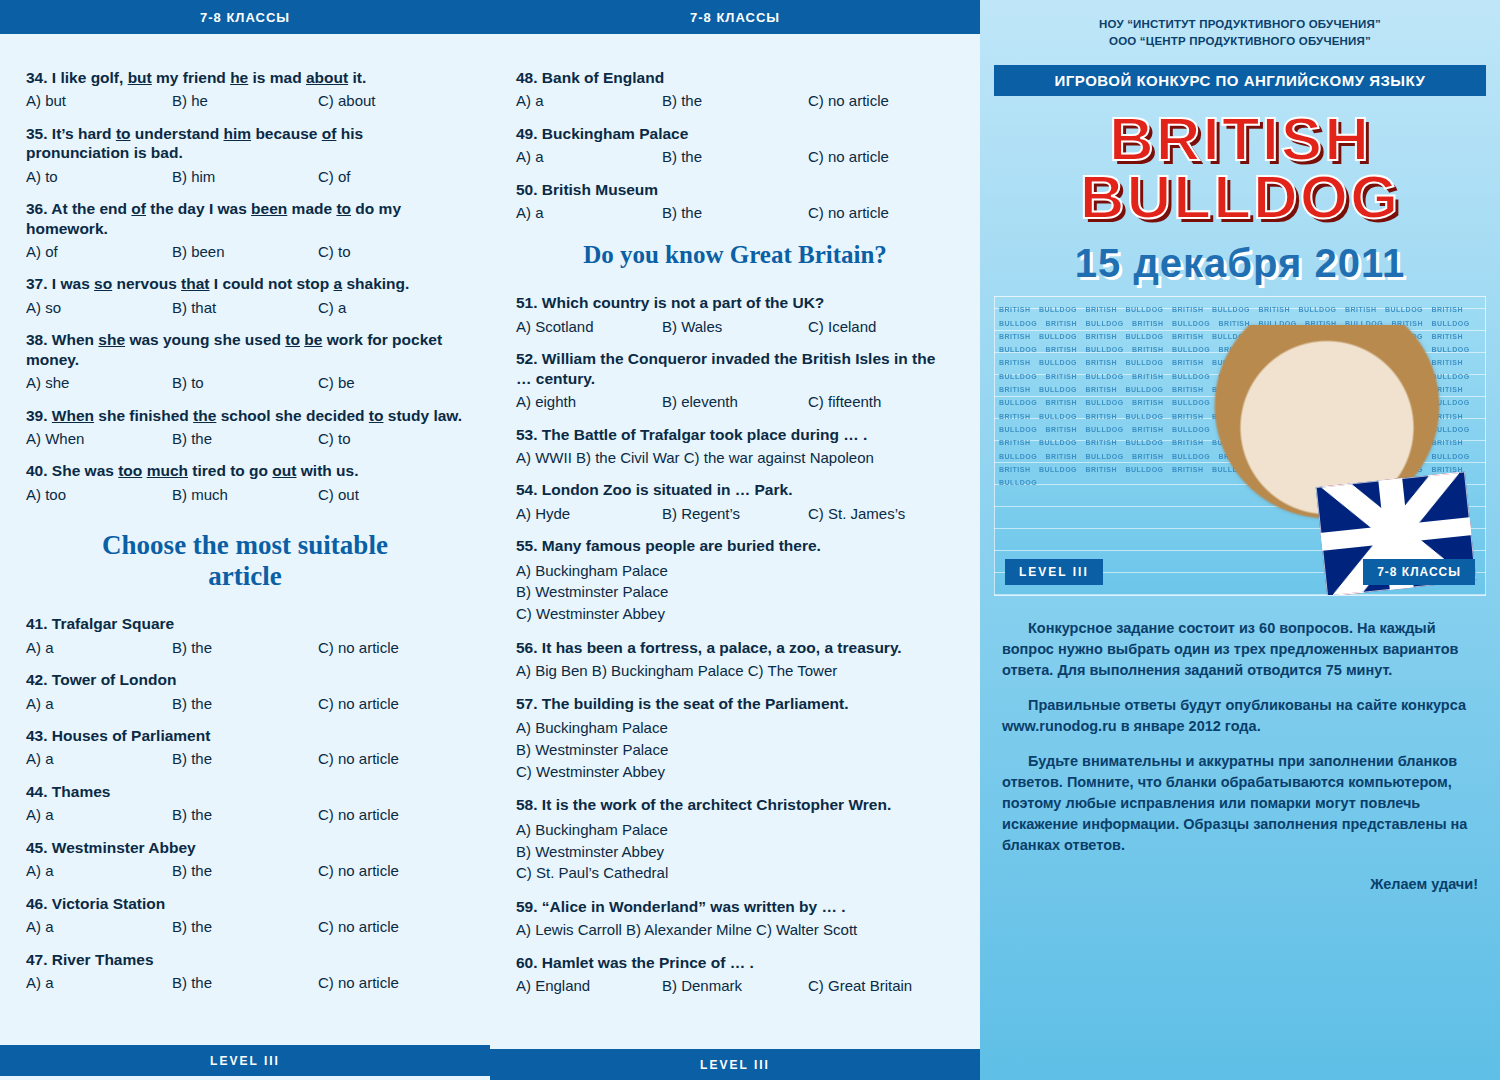7-8 классы
34. I like golf, but my friend he is mad about it.
A) but B) he C) about
35. It’s hard to understand him because of his pronunciation is bad.
A) to B) him C) of
36. At the end of the day I was been made to do my homework.
A) of B) been C) to
37. I was so nervous that I could not stop a shaking.
A) so B) that C) a
38. When she was young she used to be work for pocket money.
A) she B) to C) be
39. When she finished the school she decided to study law.
A) When B) the C) to
40. She was too much tired to go out with us.
A) too B) much C) out
Choose the most suitable
article
41. Trafalgar Square
A) a B) the C) no article
42. Tower of London
A) a B) the C) no article
43. Houses of Parliament
A) a B) the C) no article
44. Thames
A) a B) the C) no article
45. Westminster Abbey
A) a B) the C) no article
46. Victoria Station
A) a B) the C) no article
47. River Thames
A) a B) the C) no article
Level III
7-8 классы
48. Bank of England
A) a B) the C) no article
49. Buckingham Palace
A) a B) the C) no article
50. British Museum
A) a B) the C) no article
Do you know Great Britain?
51. Which country is not a part of the UK?
A) Scotland B) Wales C) Iceland
52. William the Conqueror invaded the British Isles in the … century.
A) eighth B) eleventh C) fifteenth
53. The Battle of Trafalgar took place during … .
A) WWII B) the Civil War C) the war against Napoleon
54. London Zoo is situated in … Park.
A) Hyde B) Regent’s C) St. James’s
55. Many famous people are buried there.
A) Buckingham Palace
B) Westminster Palace
C) Westminster Abbey
56. It has been a fortress, a palace, a zoo, a treasury.
A) Big Ben B) Buckingham Palace C) The Tower
57. The building is the seat of the Parliament.
A) Buckingham Palace
B) Westminster Palace
C) Westminster Abbey
58. It is the work of the architect Christopher Wren.
A) Buckingham Palace
B) Westminster Abbey
C) St. Paul’s Cathedral
59. “Alice in Wonderland” was written by … .
A) Lewis Carroll B) Alexander Milne C) Walter Scott
60. Hamlet was the Prince of … .
A) England B) Denmark C) Great Britain
Level III
НОУ “ИНСТИТУТ ПРОДУКТИВНОГО ОБУЧЕНИЯ”
ООО “ЦЕНТР ПРОДУКТИВНОГО ОБУЧЕНИЯ”
Игровой конкурс по английскому языку
British Bulldog
15 декабря 2011
BRITISH BULLDOG BRITISH BULLDOG BRITISH BULLDOG BRITISH BULLDOG BRITISH BULLDOG BRITISH BULLDOG BRITISH BULLDOG BRITISH BULLDOG BRITISH BULLDOG BRITISH BULLDOG BRITISH BULLDOG BRITISH BULLDOG BRITISH BULLDOG BRITISH BULLDOG BRITISH BULLDOG BRITISH BULLDOG BRITISH BULLDOG BRITISH BULLDOG BRITISH BULLDOG BRITISH BULLDOG BRITISH BULLDOG BRITISH BULLDOG BRITISH BULLDOG BRITISH BULLDOG BRITISH BULLDOG BRITISH BULLDOG BRITISH BULLDOG BRITISH BULLDOG BRITISH BULLDOG BRITISH BULLDOG BRITISH BULLDOG BRITISH BULLDOG BRITISH BULLDOG BRITISH BULLDOG BRITISH BULLDOG BRITISH BULLDOG BRITISH BULLDOG BRITISH BULLDOG BRITISH BULLDOG BRITISH BULLDOG BRITISH BULLDOG BRITISH BULLDOG BRITISH BULLDOG BRITISH BULLDOG BRITISH BULLDOG BRITISH BULLDOG BRITISH BULLDOG BRITISH BULLDOG BRITISH BULLDOG BRITISH BULLDOG BRITISH BULLDOG BRITISH BULLDOG BRITISH BULLDOG BRITISH BULLDOG BRITISH BULLDOG BRITISH BULLDOG BRITISH BULLDOG BRITISH BULLDOG BRITISH BULLDOG BRITISH BULLDOG BRITISH BULLDOG BRITISH BULLDOG BRITISH BULLDOG BRITISH BULLDOG BRITISH BULLDOG BRITISH BULLDOG BRITISH BULLDOG BRITISH BULLDOG BRITISH BULLDOG BRITISH BULLDOG BRITISH BULLDOG BRITISH BULLDOG
Level III
7-8 классы
Конкурсное задание состоит из 60 вопросов. На каждый вопрос нужно выбрать один из трех предложенных вариантов ответа. Для выполнения заданий отводится 75 минут.
Правильные ответы будут опубликованы на сайте конкурса www.runodog.ru в январе 2012 года.
Будьте внимательны и аккуратны при заполнении бланков ответов. Помните, что бланки обрабатываются компьютером, поэтому любые исправления или помарки могут повлечь искажение информации. Образцы заполнения представлены на бланках ответов.
Желаем удачи!